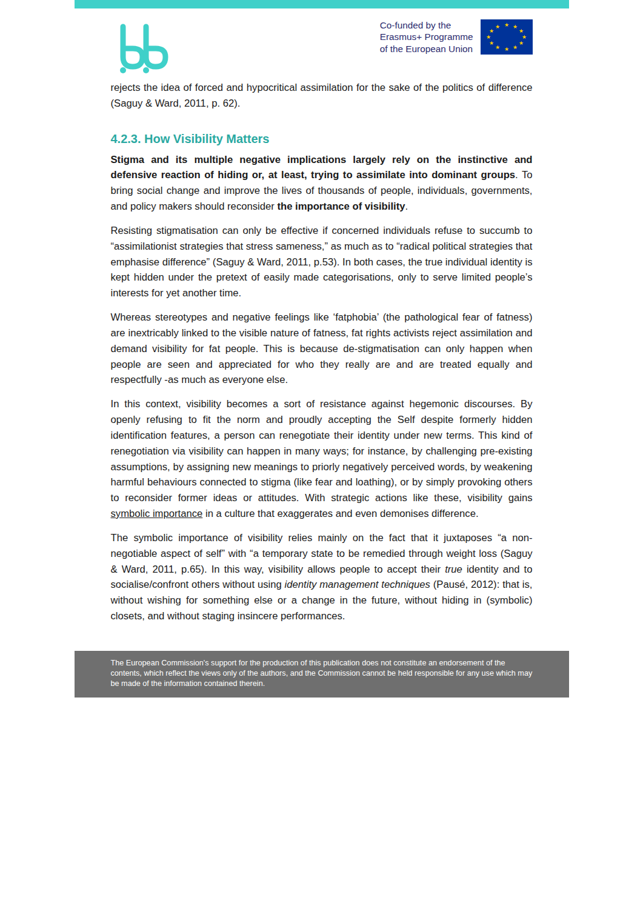Co-funded by the
Erasmus+ Programme
of the European Union
★ ★ ★ ★ ★ ★ ★ ★ ★ ★ ★ ★
rejects the idea of forced and hypocritical assimilation for the sake of the politics of difference (Saguy & Ward, 2011, p. 62).
4.2.3. How Visibility Matters
Stigma and its multiple negative implications largely rely on the instinctive and defensive reaction of hiding or, at least, trying to assimilate into dominant groups. To bring social change and improve the lives of thousands of people, individuals, governments, and policy makers should reconsider the importance of visibility.
Resisting stigmatisation can only be effective if concerned individuals refuse to succumb to “assimilationist strategies that stress sameness,” as much as to “radical political strategies that emphasise difference” (Saguy & Ward, 2011, p.53). In both cases, the true individual identity is kept hidden under the pretext of easily made categorisations, only to serve limited people’s interests for yet another time.
Whereas stereotypes and negative feelings like ‘fatphobia’ (the pathological fear of fatness) are inextricably linked to the visible nature of fatness, fat rights activists reject assimilation and demand visibility for fat people. This is because de-stigmatisation can only happen when people are seen and appreciated for who they really are and are treated equally and respectfully -as much as everyone else.
In this context, visibility becomes a sort of resistance against hegemonic discourses. By openly refusing to fit the norm and proudly accepting the Self despite formerly hidden identification features, a person can renegotiate their identity under new terms. This kind of renegotiation via visibility can happen in many ways; for instance, by challenging pre-existing assumptions, by assigning new meanings to priorly negatively perceived words, by weakening harmful behaviours connected to stigma (like fear and loathing), or by simply provoking others to reconsider former ideas or attitudes. With strategic actions like these, visibility gains symbolic importance in a culture that exaggerates and even demonises difference.
The symbolic importance of visibility relies mainly on the fact that it juxtaposes “a non-negotiable aspect of self” with “a temporary state to be remedied through weight loss (Saguy & Ward, 2011, p.65). In this way, visibility allows people to accept their true identity and to socialise/confront others without using identity management techniques (Pausé, 2012): that is, without wishing for something else or a change in the future, without hiding in (symbolic) closets, and without staging insincere performances.
The European Commission's support for the production of this publication does not constitute an endorsement of the contents, which reflect the views only of the authors, and the Commission cannot be held responsible for any use which may be made of the information contained therein.